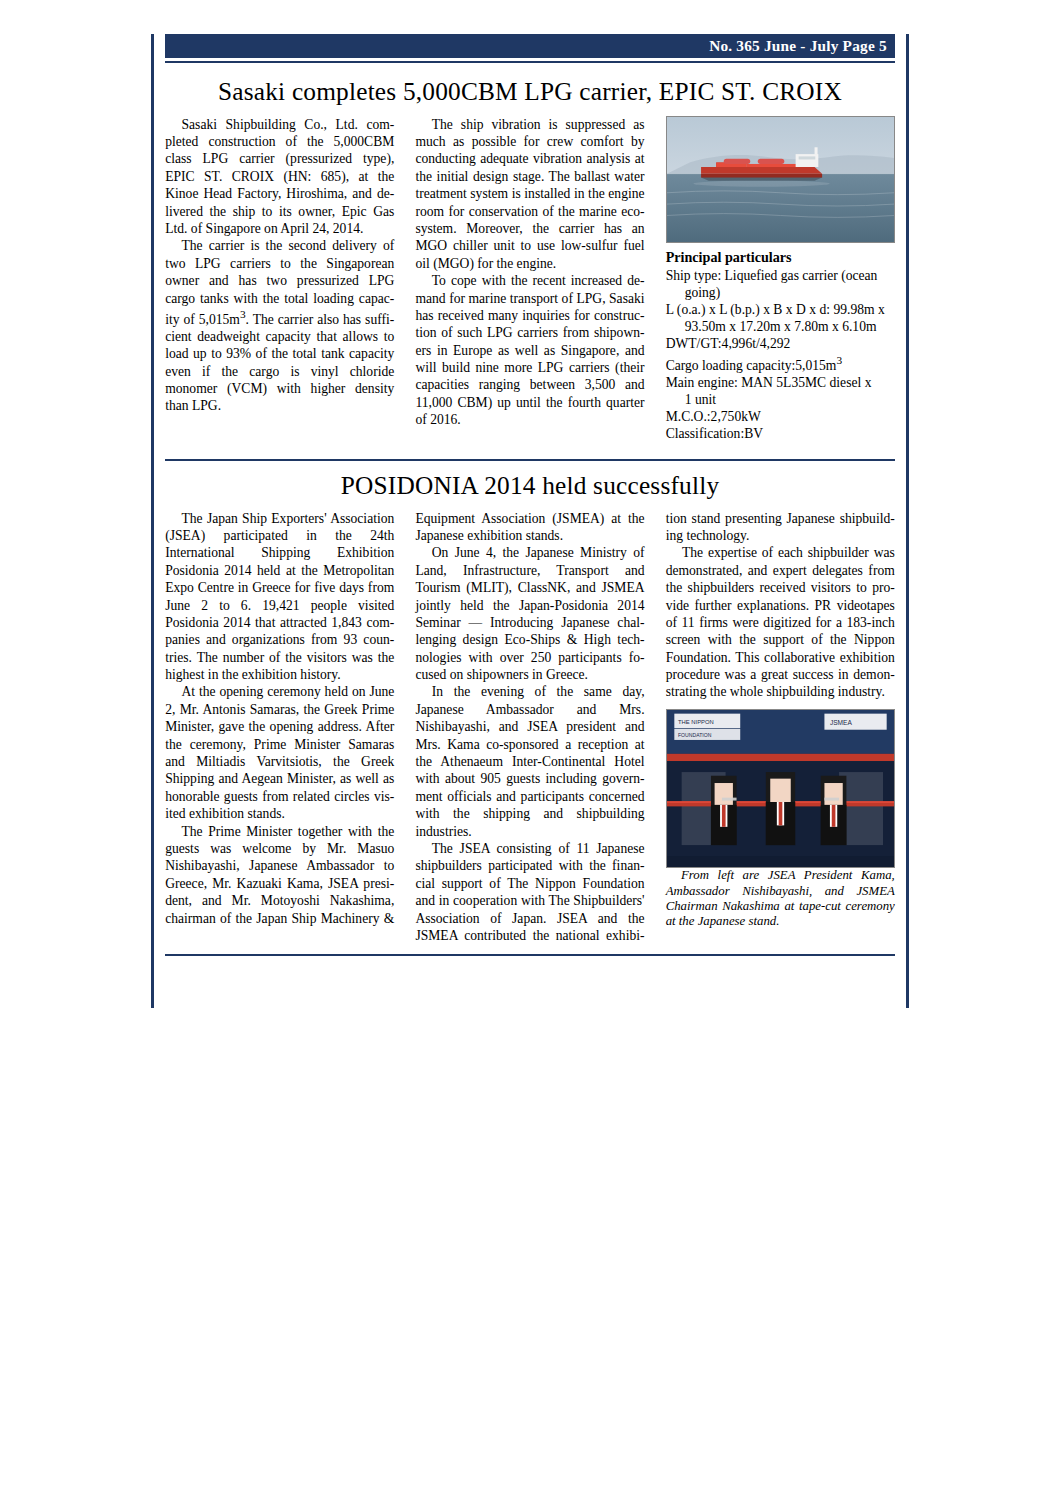No. 365 June - July Page 5
Sasaki completes 5,000CBM LPG carrier, EPIC ST. CROIX
Sasaki Shipbuilding Co., Ltd. completed construction of the 5,000CBM class LPG carrier (pressurized type), EPIC ST. CROIX (HN: 685), at the Kinoe Head Factory, Hiroshima, and delivered the ship to its owner, Epic Gas Ltd. of Singapore on April 24, 2014.
The carrier is the second delivery of two LPG carriers to the Singaporean owner and has two pressurized LPG cargo tanks with the total loading capacity of 5,015m3. The carrier also has sufficient deadweight capacity that allows to load up to 93% of the total tank capacity even if the cargo is vinyl chloride monomer (VCM) with higher density than LPG.
The ship vibration is suppressed as much as possible for crew comfort by conducting adequate vibration analysis at the initial design stage. The ballast water treatment system is installed in the engine room for conservation of the marine ecosystem. Moreover, the carrier has an MGO chiller unit to use low-sulfur fuel oil (MGO) for the engine.
To cope with the recent increased demand for marine transport of LPG, Sasaki has received many inquiries for construction of such LPG carriers from shipowners in Europe as well as Singapore, and will build nine more LPG carriers (their capacities ranging between 3,500 and 11,000 CBM) up until the fourth quarter of 2016.
Principal particulars
Ship type: Liquefied gas carrier (ocean going) L (o.a.) x L (b.p.) x B x D x d: 99.98m x 93.50m x 17.20m x 7.80m x 6.10m DWT/GT: 4,996t/4,292 Cargo loading capacity: 5,015m3 Main engine: MAN 5L35MC diesel x 1 unit M.C.O.: 2,750kW Classification: BV
POSIDONIA 2014 held successfully
The Japan Ship Exporters' Association (JSEA) participated in the 24th International Shipping Exhibition Posidonia 2014 held at the Metropolitan Expo Centre in Greece for five days from June 2 to 6. 19,421 people visited Posidonia 2014 that attracted 1,843 companies and organizations from 93 countries. The number of the visitors was the highest in the exhibition history.
At the opening ceremony held on June 2, Mr. Antonis Samaras, the Greek Prime Minister, gave the opening address. After the ceremony, Prime Minister Samaras and Miltiadis Varvitsiotis, the Greek Shipping and Aegean Minister, as well as honorable guests from related circles visited exhibition stands.
The Prime Minister together with the guests was welcome by Mr. Masuo Nishibayashi, Japanese Ambassador to Greece, Mr. Kazuaki Kama, JSEA president, and Mr. Motoyoshi Nakashima, chairman of the Japan Ship Machinery & Equipment Association (JSMEA) at the Japanese exhibition stands.
On June 4, the Japanese Ministry of Land, Infrastructure, Transport and Tourism (MLIT), ClassNK, and JSMEA jointly held the Japan-Posidonia 2014 Seminar — Introducing Japanese challenging design Eco-Ships & High technologies with over 250 participants focused on shipowners in Greece.
In the evening of the same day, Japanese Ambassador and Mrs. Nishibayashi, and JSEA president and Mrs. Kama co-sponsored a reception at the Athenaeum Inter-Continental Hotel with about 905 guests including government officials and participants concerned with the shipping and shipbuilding industries.
The JSEA consisting of 11 Japanese shipbuilders participated with the financial support of The Nippon Foundation and in cooperation with The Shipbuilders' Association of Japan. JSEA and the JSMEA contributed the national exhibition stand presenting Japanese shipbuilding technology.
The expertise of each shipbuilder was demonstrated, and expert delegates from the shipbuilders received visitors to provide further explanations. PR videotapes of 11 firms were digitized for a 183-inch screen with the support of the Nippon Foundation. This collaborative exhibition procedure was a great success in demonstrating the whole shipbuilding industry.
From left are JSEA President Kama, Ambassador Nishibayashi, and JSMEA Chairman Nakashima at tape-cut ceremony at the Japanese stand.